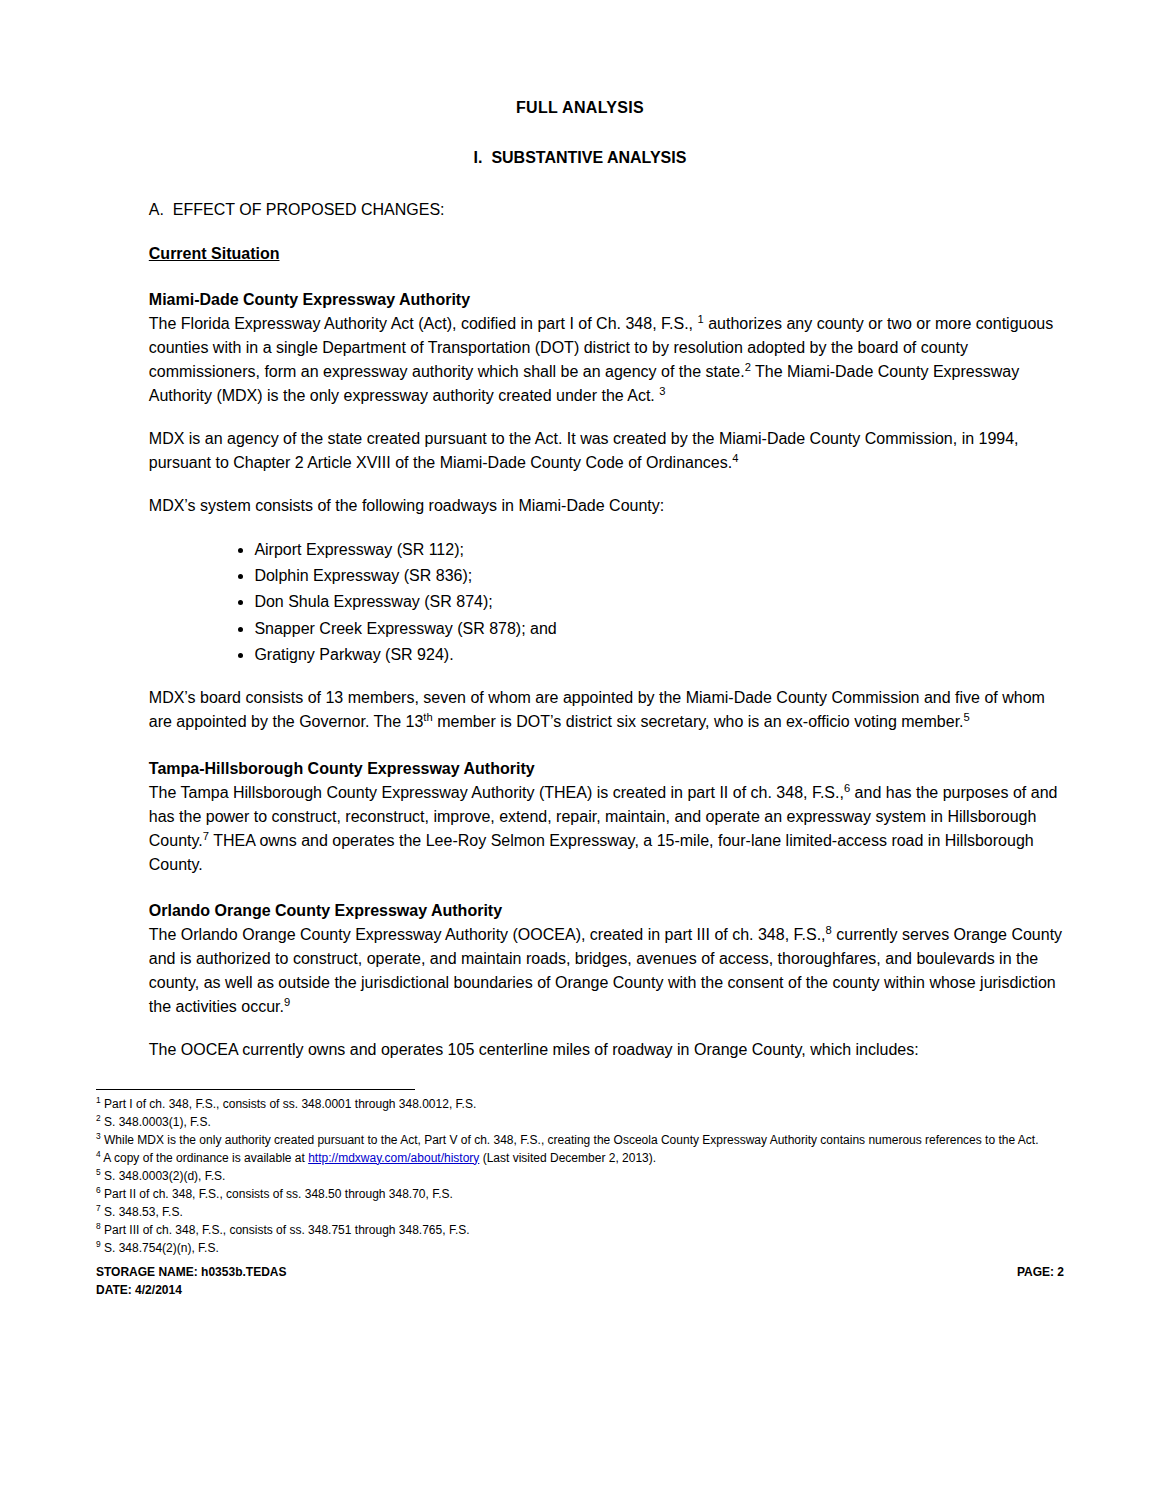FULL ANALYSIS
I. SUBSTANTIVE ANALYSIS
A. EFFECT OF PROPOSED CHANGES:
Current Situation
Miami-Dade County Expressway Authority
The Florida Expressway Authority Act (Act), codified in part I of Ch. 348, F.S., 1 authorizes any county or two or more contiguous counties with in a single Department of Transportation (DOT) district to by resolution adopted by the board of county commissioners, form an expressway authority which shall be an agency of the state.2 The Miami-Dade County Expressway Authority (MDX) is the only expressway authority created under the Act. 3
MDX is an agency of the state created pursuant to the Act. It was created by the Miami-Dade County Commission, in 1994, pursuant to Chapter 2 Article XVIII of the Miami-Dade County Code of Ordinances.4
MDX’s system consists of the following roadways in Miami-Dade County:
Airport Expressway (SR 112);
Dolphin Expressway (SR 836);
Don Shula Expressway (SR 874);
Snapper Creek Expressway (SR 878); and
Gratigny Parkway (SR 924).
MDX’s board consists of 13 members, seven of whom are appointed by the Miami-Dade County Commission and five of whom are appointed by the Governor. The 13th member is DOT’s district six secretary, who is an ex-officio voting member.5
Tampa-Hillsborough County Expressway Authority
The Tampa Hillsborough County Expressway Authority (THEA) is created in part II of ch. 348, F.S.,6 and has the purposes of and has the power to construct, reconstruct, improve, extend, repair, maintain, and operate an expressway system in Hillsborough County.7 THEA owns and operates the Lee-Roy Selmon Expressway, a 15-mile, four-lane limited-access road in Hillsborough County.
Orlando Orange County Expressway Authority
The Orlando Orange County Expressway Authority (OOCEA), created in part III of ch. 348, F.S.,8 currently serves Orange County and is authorized to construct, operate, and maintain roads, bridges, avenues of access, thoroughfares, and boulevards in the county, as well as outside the jurisdictional boundaries of Orange County with the consent of the county within whose jurisdiction the activities occur.9
The OOCEA currently owns and operates 105 centerline miles of roadway in Orange County, which includes:
1 Part I of ch. 348, F.S., consists of ss. 348.0001 through 348.0012, F.S.
2 S. 348.0003(1), F.S.
3 While MDX is the only authority created pursuant to the Act, Part V of ch. 348, F.S., creating the Osceola County Expressway Authority contains numerous references to the Act.
4 A copy of the ordinance is available at http://mdxway.com/about/history (Last visited December 2, 2013).
5 S. 348.0003(2)(d), F.S.
6 Part II of ch. 348, F.S., consists of ss. 348.50 through 348.70, F.S.
7 S. 348.53, F.S.
8 Part III of ch. 348, F.S., consists of ss. 348.751 through 348.765, F.S.
9 S. 348.754(2)(n), F.S.
STORAGE NAME: h0353b.TEDAS
DATE: 4/2/2014
PAGE: 2